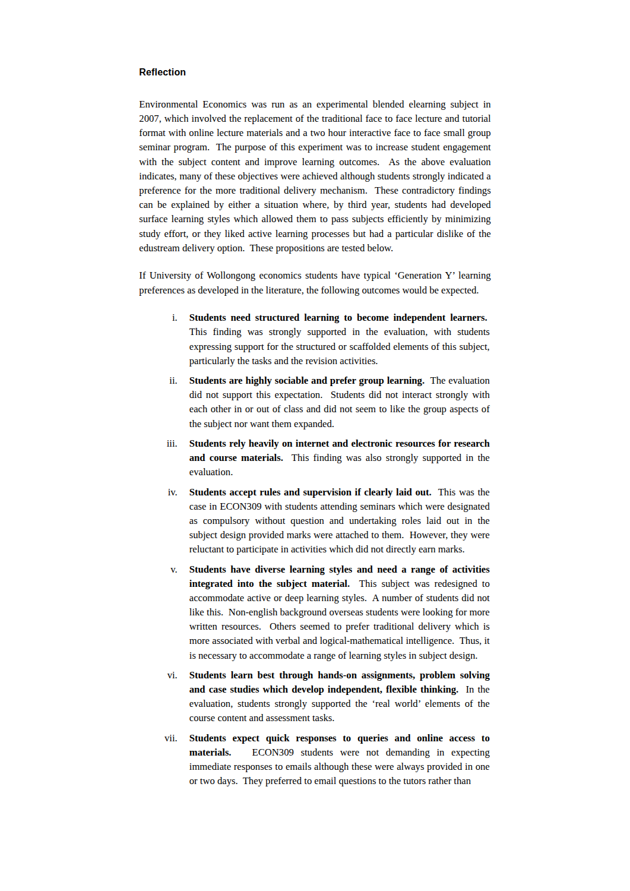Reflection
Environmental Economics was run as an experimental blended elearning subject in 2007, which involved the replacement of the traditional face to face lecture and tutorial format with online lecture materials and a two hour interactive face to face small group seminar program. The purpose of this experiment was to increase student engagement with the subject content and improve learning outcomes. As the above evaluation indicates, many of these objectives were achieved although students strongly indicated a preference for the more traditional delivery mechanism. These contradictory findings can be explained by either a situation where, by third year, students had developed surface learning styles which allowed them to pass subjects efficiently by minimizing study effort, or they liked active learning processes but had a particular dislike of the edustream delivery option. These propositions are tested below.
If University of Wollongong economics students have typical ‘Generation Y’ learning preferences as developed in the literature, the following outcomes would be expected.
Students need structured learning to become independent learners. This finding was strongly supported in the evaluation, with students expressing support for the structured or scaffolded elements of this subject, particularly the tasks and the revision activities.
Students are highly sociable and prefer group learning. The evaluation did not support this expectation. Students did not interact strongly with each other in or out of class and did not seem to like the group aspects of the subject nor want them expanded.
Students rely heavily on internet and electronic resources for research and course materials. This finding was also strongly supported in the evaluation.
Students accept rules and supervision if clearly laid out. This was the case in ECON309 with students attending seminars which were designated as compulsory without question and undertaking roles laid out in the subject design provided marks were attached to them. However, they were reluctant to participate in activities which did not directly earn marks.
Students have diverse learning styles and need a range of activities integrated into the subject material. This subject was redesigned to accommodate active or deep learning styles. A number of students did not like this. Non-english background overseas students were looking for more written resources. Others seemed to prefer traditional delivery which is more associated with verbal and logical-mathematical intelligence. Thus, it is necessary to accommodate a range of learning styles in subject design.
Students learn best through hands-on assignments, problem solving and case studies which develop independent, flexible thinking. In the evaluation, students strongly supported the ‘real world’ elements of the course content and assessment tasks.
Students expect quick responses to queries and online access to materials. ECON309 students were not demanding in expecting immediate responses to emails although these were always provided in one or two days. They preferred to email questions to the tutors rather than